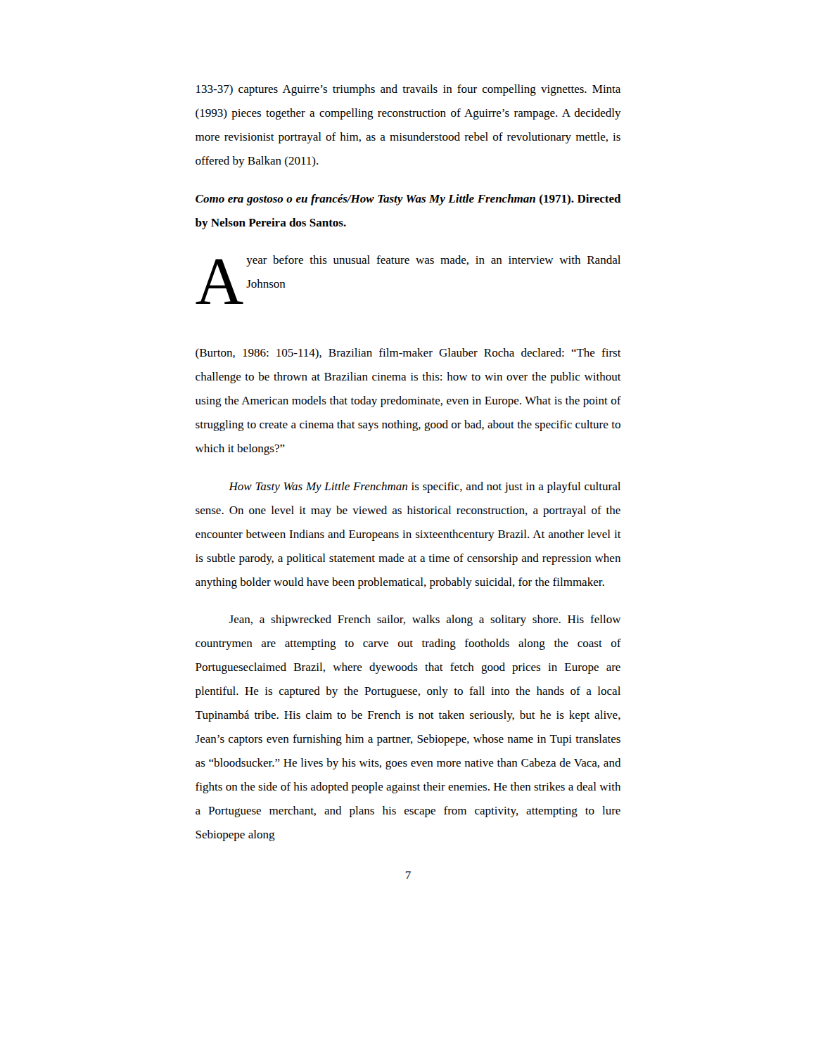133-37) captures Aguirre’s triumphs and travails in four compelling vignettes. Minta (1993) pieces together a compelling reconstruction of Aguirre’s rampage. A decidedly more revisionist portrayal of him, as a misunderstood rebel of revolutionary mettle, is offered by Balkan (2011).
Como era gostoso o eu francés/How Tasty Was My Little Frenchman (1971). Directed by Nelson Pereira dos Santos.
A year before this unusual feature was made, in an interview with Randal Johnson
(Burton, 1986: 105-114), Brazilian film-maker Glauber Rocha declared: “The first challenge to be thrown at Brazilian cinema is this: how to win over the public without using the American models that today predominate, even in Europe. What is the point of struggling to create a cinema that says nothing, good or bad, about the specific culture to which it belongs?”
How Tasty Was My Little Frenchman is specific, and not just in a playful cultural sense. On one level it may be viewed as historical reconstruction, a portrayal of the encounter between Indians and Europeans in sixteenthcentury Brazil. At another level it is subtle parody, a political statement made at a time of censorship and repression when anything bolder would have been problematical, probably suicidal, for the filmmaker.
Jean, a shipwrecked French sailor, walks along a solitary shore. His fellow countrymen are attempting to carve out trading footholds along the coast of Portugueseclaimed Brazil, where dyewoods that fetch good prices in Europe are plentiful. He is captured by the Portuguese, only to fall into the hands of a local Tupinambá tribe. His claim to be French is not taken seriously, but he is kept alive, Jean’s captors even furnishing him a partner, Sebiopepe, whose name in Tupi translates as “bloodsucker.” He lives by his wits, goes even more native than Cabeza de Vaca, and fights on the side of his adopted people against their enemies. He then strikes a deal with a Portuguese merchant, and plans his escape from captivity, attempting to lure Sebiopepe along
7